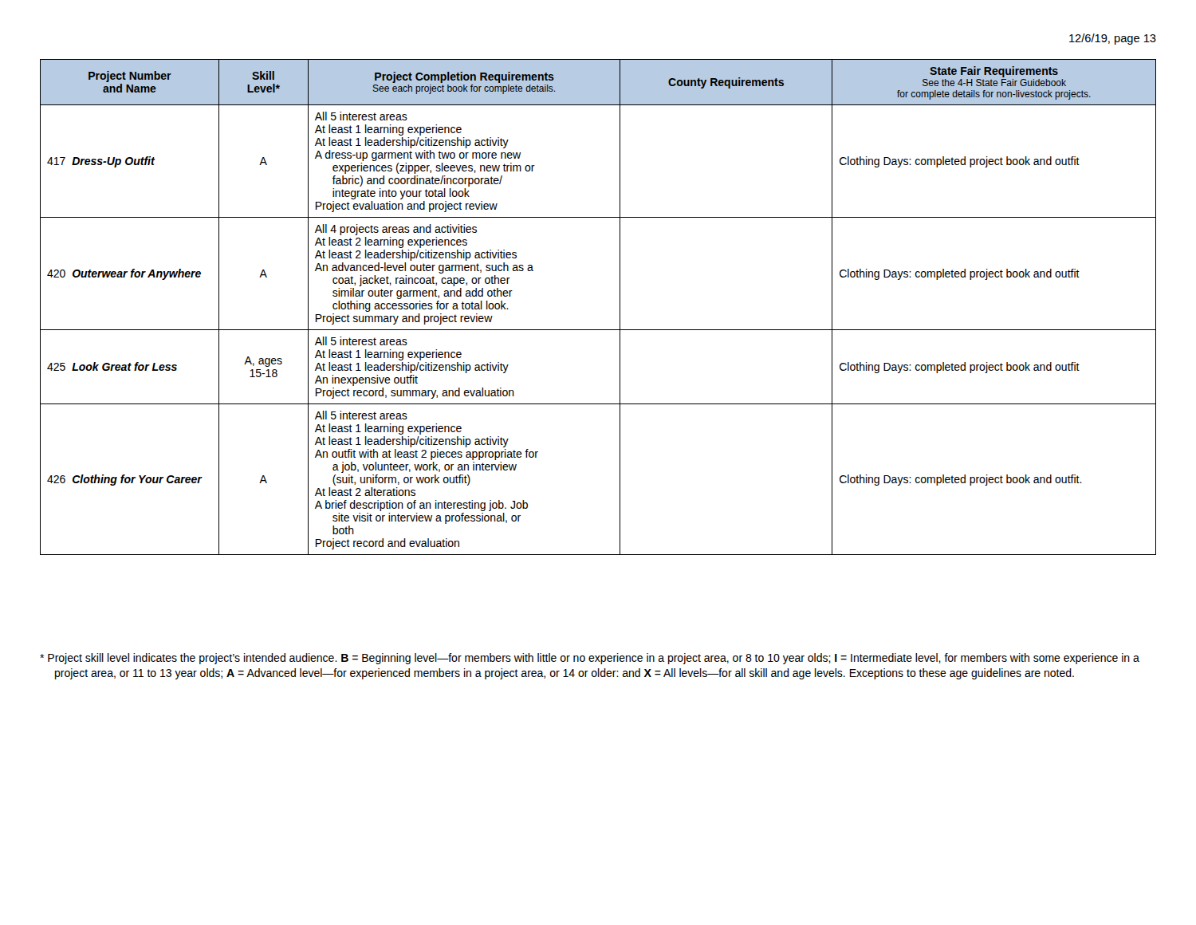12/6/19, page 13
| Project Number and Name | Skill Level* | Project Completion Requirements See each project book for complete details. | County Requirements | State Fair Requirements See the 4-H State Fair Guidebook for complete details for non-livestock projects. |
| --- | --- | --- | --- | --- |
| 417 Dress-Up Outfit | A | All 5 interest areas At least 1 learning experience At least 1 leadership/citizenship activity A dress-up garment with two or more new experiences (zipper, sleeves, new trim or fabric) and coordinate/incorporate/ integrate into your total look Project evaluation and project review | | Clothing Days: completed project book and outfit |
| 420 Outerwear for Anywhere | A | All 4 projects areas and activities At least 2 learning experiences At least 2 leadership/citizenship activities An advanced-level outer garment, such as a coat, jacket, raincoat, cape, or other similar outer garment, and add other clothing accessories for a total look. Project summary and project review | | Clothing Days: completed project book and outfit |
| 425 Look Great for Less | A, ages 15-18 | All 5 interest areas At least 1 learning experience At least 1 leadership/citizenship activity An inexpensive outfit Project record, summary, and evaluation | | Clothing Days: completed project book and outfit |
| 426 Clothing for Your Career | A | All 5 interest areas At least 1 learning experience At least 1 leadership/citizenship activity An outfit with at least 2 pieces appropriate for a job, volunteer, work, or an interview (suit, uniform, or work outfit) At least 2 alterations A brief description of an interesting job. Job site visit or interview a professional, or both Project record and evaluation | | Clothing Days: completed project book and outfit. |
* Project skill level indicates the project’s intended audience. B = Beginning level—for members with little or no experience in a project area, or 8 to 10 year olds; I = Intermediate level, for members with some experience in a project area, or 11 to 13 year olds; A = Advanced level—for experienced members in a project area, or 14 or older: and X = All levels—for all skill and age levels. Exceptions to these age guidelines are noted.